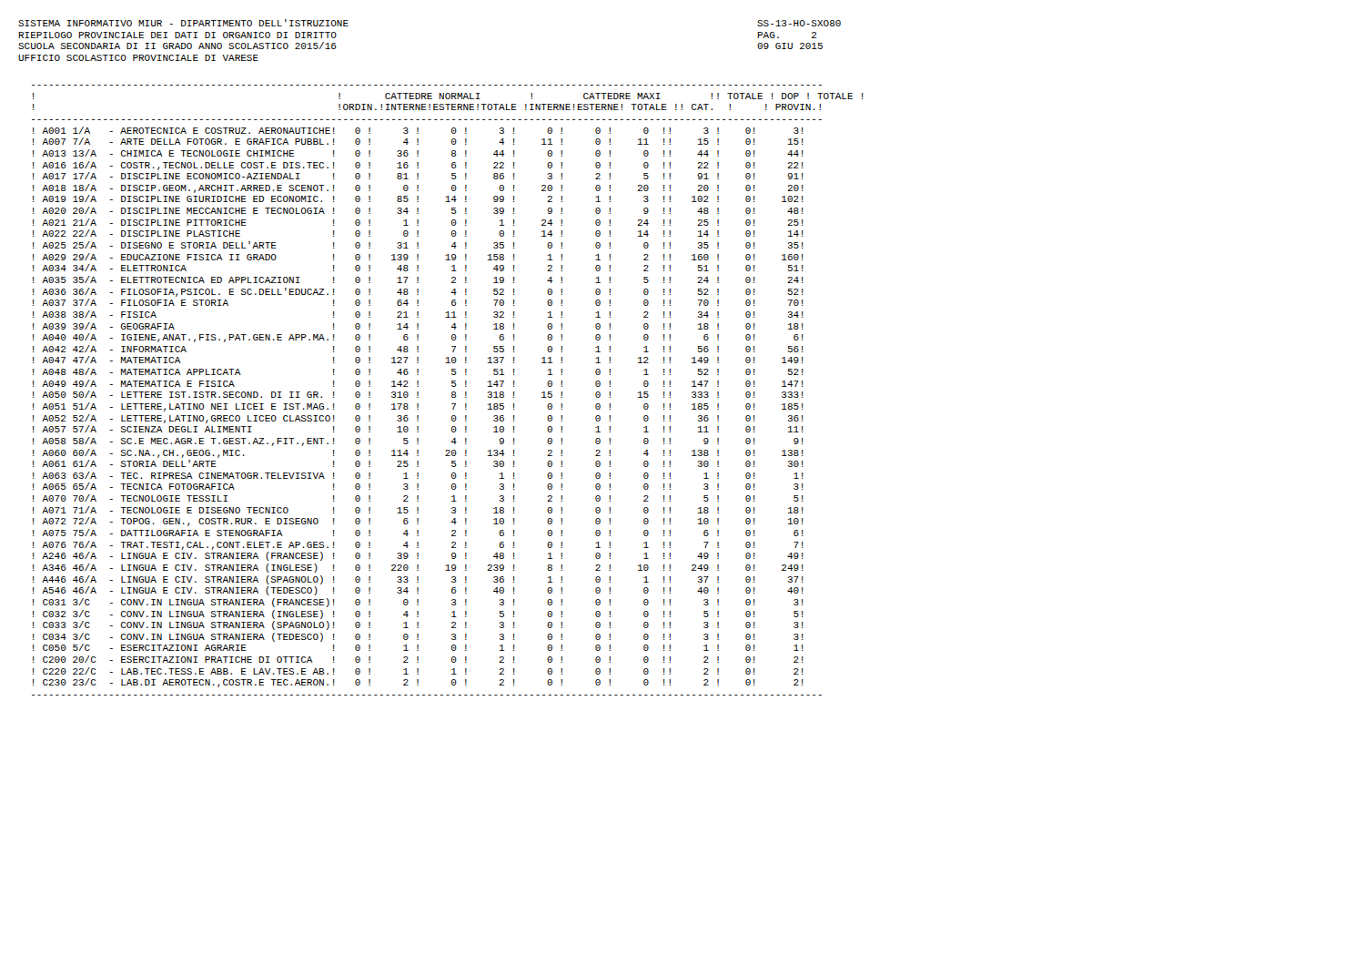SISTEMA INFORMATIVO MIUR - DIPARTIMENTO DELL'ISTRUZIONE                                                                    SS-13-HO-SXO80
RIEPILOGO PROVINCIALE DEI DATI DI ORGANICO DI DIRITTO                                                                      PAG.     2
SCUOLA SECONDARIA DI II GRADO ANNO SCOLASTICO 2015/16                                                                      09 GIU 2015
UFFICIO SCOLASTICO PROVINCIALE DI VARESE
  ------------------------------------------------------------------------------------------------------------------------------------
  !                                                  !       CATTEDRE NORMALI        !        CATTEDRE MAXI        !! TOTALE ! DOP ! TOTALE !
  !                                                  !ORDIN.!INTERNE!ESTERNE!TOTALE !INTERNE!ESTERNE! TOTALE !! CAT.  !     ! PROVIN.!
  ------------------------------------------------------------------------------------------------------------------------------------
  ! A001 1/A   - AEROTECNICA E COSTRUZ. AERONAUTICHE!   0 !     3 !     0 !     3 !     0 !     0 !     0  !!     3 !    0!      3!
  ! A007 7/A   - ARTE DELLA FOTOGR. E GRAFICA PUBBL.!   0 !     4 !     0 !     4 !    11 !     0 !    11  !!    15 !    0!     15!
  ! A013 13/A  - CHIMICA E TECNOLOGIE CHIMICHE      !   0 !    36 !     8 !    44 !     0 !     0 !     0  !!    44 !    0!     44!
  ! A016 16/A  - COSTR.,TECNOL.DELLE COST.E DIS.TEC.!   0 !    16 !     6 !    22 !     0 !     0 !     0  !!    22 !    0!     22!
  ! A017 17/A  - DISCIPLINE ECONOMICO-AZIENDALI     !   0 !    81 !     5 !    86 !     3 !     2 !     5  !!    91 !    0!     91!
  ! A018 18/A  - DISCIP.GEOM.,ARCHIT.ARRED.E SCENOT.!   0 !     0 !     0 !     0 !    20 !     0 !    20  !!    20 !    0!     20!
  ! A019 19/A  - DISCIPLINE GIURIDICHE ED ECONOMIC. !   0 !    85 !    14 !    99 !     2 !     1 !     3  !!   102 !    0!    102!
  ! A020 20/A  - DISCIPLINE MECCANICHE E TECNOLOGIA !   0 !    34 !     5 !    39 !     9 !     0 !     9  !!    48 !    0!     48!
  ! A021 21/A  - DISCIPLINE PITTORICHE              !   0 !     1 !     0 !     1 !    24 !     0 !    24  !!    25 !    0!     25!
  ! A022 22/A  - DISCIPLINE PLASTICHE               !   0 !     0 !     0 !     0 !    14 !     0 !    14  !!    14 !    0!     14!
  ! A025 25/A  - DISEGNO E STORIA DELL'ARTE         !   0 !    31 !     4 !    35 !     0 !     0 !     0  !!    35 !    0!     35!
  ! A029 29/A  - EDUCAZIONE FISICA II GRADO         !   0 !   139 !    19 !   158 !     1 !     1 !     2  !!   160 !    0!    160!
  ! A034 34/A  - ELETTRONICA                        !   0 !    48 !     1 !    49 !     2 !     0 !     2  !!    51 !    0!     51!
  ! A035 35/A  - ELETTROTECNICA ED APPLICAZIONI     !   0 !    17 !     2 !    19 !     4 !     1 !     5  !!    24 !    0!     24!
  ! A036 36/A  - FILOSOFIA,PSICOL. E SC.DELL'EDUCAZ.!   0 !    48 !     4 !    52 !     0 !     0 !     0  !!    52 !    0!     52!
  ! A037 37/A  - FILOSOFIA E STORIA                 !   0 !    64 !     6 !    70 !     0 !     0 !     0  !!    70 !    0!     70!
  ! A038 38/A  - FISICA                             !   0 !    21 !    11 !    32 !     1 !     1 !     2  !!    34 !    0!     34!
  ! A039 39/A  - GEOGRAFIA                          !   0 !    14 !     4 !    18 !     0 !     0 !     0  !!    18 !    0!     18!
  ! A040 40/A  - IGIENE,ANAT.,FIS.,PAT.GEN.E APP.MA.!   0 !     6 !     0 !     6 !     0 !     0 !     0  !!     6 !    0!      6!
  ! A042 42/A  - INFORMATICA                        !   0 !    48 !     7 !    55 !     0 !     1 !     1  !!    56 !    0!     56!
  ! A047 47/A  - MATEMATICA                         !   0 !   127 !    10 !   137 !    11 !     1 !    12  !!   149 !    0!    149!
  ! A048 48/A  - MATEMATICA APPLICATA               !   0 !    46 !     5 !    51 !     1 !     0 !     1  !!    52 !    0!     52!
  ! A049 49/A  - MATEMATICA E FISICA                !   0 !   142 !     5 !   147 !     0 !     0 !     0  !!   147 !    0!    147!
  ! A050 50/A  - LETTERE IST.ISTR.SECOND. DI II GR. !   0 !   310 !     8 !   318 !    15 !     0 !    15  !!   333 !    0!    333!
  ! A051 51/A  - LETTERE,LATINO NEI LICEI E IST.MAG.!   0 !   178 !     7 !   185 !     0 !     0 !     0  !!   185 !    0!    185!
  ! A052 52/A  - LETTERE,LATINO,GRECO LICEO CLASSICO!   0 !    36 !     0 !    36 !     0 !     0 !     0  !!    36 !    0!     36!
  ! A057 57/A  - SCIENZA DEGLI ALIMENTI             !   0 !    10 !     0 !    10 !     0 !     1 !     1  !!    11 !    0!     11!
  ! A058 58/A  - SC.E MEC.AGR.E T.GEST.AZ.,FIT.,ENT.!   0 !     5 !     4 !     9 !     0 !     0 !     0  !!     9 !    0!      9!
  ! A060 60/A  - SC.NA.,CH.,GEOG.,MIC.              !   0 !   114 !    20 !   134 !     2 !     2 !     4  !!   138 !    0!    138!
  ! A061 61/A  - STORIA DELL'ARTE                   !   0 !    25 !     5 !    30 !     0 !     0 !     0  !!    30 !    0!     30!
  ! A063 63/A  - TEC. RIPRESA CINEMATOGR.TELEVISIVA !   0 !     1 !     0 !     1 !     0 !     0 !     0  !!     1 !    0!      1!
  ! A065 65/A  - TECNICA FOTOGRAFICA                !   0 !     3 !     0 !     3 !     0 !     0 !     0  !!     3 !    0!      3!
  ! A070 70/A  - TECNOLOGIE TESSILI                 !   0 !     2 !     1 !     3 !     2 !     0 !     2  !!     5 !    0!      5!
  ! A071 71/A  - TECNOLOGIE E DISEGNO TECNICO       !   0 !    15 !     3 !    18 !     0 !     0 !     0  !!    18 !    0!     18!
  ! A072 72/A  - TOPOG. GEN., COSTR.RUR. E DISEGNO  !   0 !     6 !     4 !    10 !     0 !     0 !     0  !!    10 !    0!     10!
  ! A075 75/A  - DATTILOGRAFIA E STENOGRAFIA        !   0 !     4 !     2 !     6 !     0 !     0 !     0  !!     6 !    0!      6!
  ! A076 76/A  - TRAT.TESTI,CAL.,CONT.ELET.E AP.GES.!   0 !     4 !     2 !     6 !     0 !     1 !     1  !!     7 !    0!      7!
  ! A246 46/A  - LINGUA E CIV. STRANIERA (FRANCESE) !   0 !    39 !     9 !    48 !     1 !     0 !     1  !!    49 !    0!     49!
  ! A346 46/A  - LINGUA E CIV. STRANIERA (INGLESE)  !   0 !   220 !    19 !   239 !     8 !     2 !    10  !!   249 !    0!    249!
  ! A446 46/A  - LINGUA E CIV. STRANIERA (SPAGNOLO) !   0 !    33 !     3 !    36 !     1 !     0 !     1  !!    37 !    0!     37!
  ! A546 46/A  - LINGUA E CIV. STRANIERA (TEDESCO)  !   0 !    34 !     6 !    40 !     0 !     0 !     0  !!    40 !    0!     40!
  ! C031 3/C   - CONV.IN LINGUA STRANIERA (FRANCESE)!   0 !     0 !     3 !     3 !     0 !     0 !     0  !!     3 !    0!      3!
  ! C032 3/C   - CONV.IN LINGUA STRANIERA (INGLESE) !   0 !     4 !     1 !     5 !     0 !     0 !     0  !!     5 !    0!      5!
  ! C033 3/C   - CONV.IN LINGUA STRANIERA (SPAGNOLO)!   0 !     1 !     2 !     3 !     0 !     0 !     0  !!     3 !    0!      3!
  ! C034 3/C   - CONV.IN LINGUA STRANIERA (TEDESCO) !   0 !     0 !     3 !     3 !     0 !     0 !     0  !!     3 !    0!      3!
  ! C050 5/C   - ESERCITAZIONI AGRARIE              !   0 !     1 !     0 !     1 !     0 !     0 !     0  !!     1 !    0!      1!
  ! C200 20/C  - ESERCITAZIONI PRATICHE DI OTTICA   !   0 !     2 !     0 !     2 !     0 !     0 !     0  !!     2 !    0!      2!
  ! C220 22/C  - LAB.TEC.TESS.E ABB. E LAV.TES.E AB.!   0 !     1 !     1 !     2 !     0 !     0 !     0  !!     2 !    0!      2!
  ! C230 23/C  - LAB.DI AEROTECN.,COSTR.E TEC.AERON.!   0 !     2 !     0 !     2 !     0 !     0 !     0  !!     2 !    0!      2!
  ------------------------------------------------------------------------------------------------------------------------------------